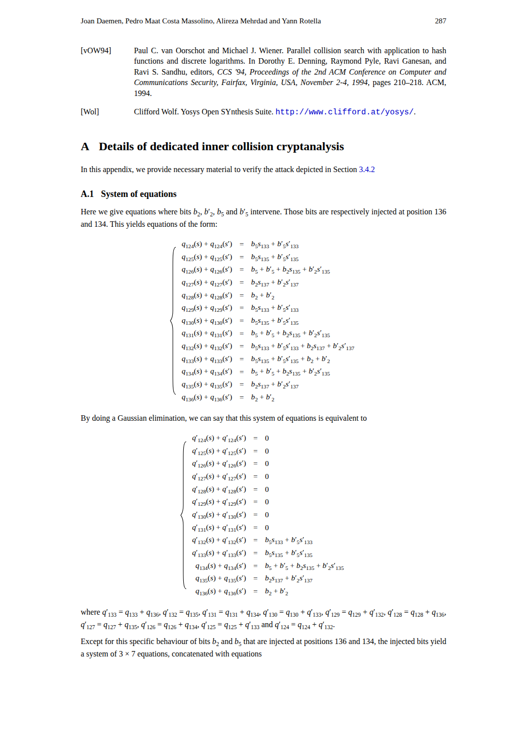Joan Daemen, Pedro Maat Costa Massolino, Alireza Mehrdad and Yann Rotella 287
[vOW94] Paul C. van Oorschot and Michael J. Wiener. Parallel collision search with application to hash functions and discrete logarithms. In Dorothy E. Denning, Raymond Pyle, Ravi Ganesan, and Ravi S. Sandhu, editors, CCS '94, Proceedings of the 2nd ACM Conference on Computer and Communications Security, Fairfax, Virginia, USA, November 2-4, 1994, pages 210–218. ACM, 1994.
[Wol] Clifford Wolf. Yosys Open SYnthesis Suite. http://www.clifford.at/yosys/.
ADetails of dedicated inner collision cryptanalysis
In this appendix, we provide necessary material to verify the attack depicted in Section 3.4.2
A.1 System of equations
Here we give equations where bits b2, b′2, b5 and b′5 intervene. Those bits are respectively injected at position 136 and 134. This yields equations of the form:
| q 124 ( s ) + q 124 ( s ′) | = | b 5 s 133 + b ′ 5 s ′ 133 |
| q 125 ( s ) + q 125 ( s ′) | = | b 5 s 135 + b ′ 5 s ′ 135 |
| q 126 ( s ) + q 126 ( s ′) | = | b 5 + b ′ 5 + b 2 s 135 + b ′ 2 s ′ 135 |
| q 127 ( s ) + q 127 ( s ′) | = | b 2 s 137 + b ′ 2 s ′ 137 |
| q 128 ( s ) + q 128 ( s ′) | = | b 2 + b ′ 2 |
| q 129 ( s ) + q 129 ( s ′) | = | b 5 s 133 + b ′ 5 s ′ 133 |
| q 130 ( s ) + q 130 ( s ′) | = | b 5 s 135 + b ′ 5 s ′ 135 |
| q 131 ( s ) + q 131 ( s ′) | = | b 5 + b ′ 5 + b 2 s 135 + b ′ 2 s ′ 135 |
| q 132 ( s ) + q 132 ( s ′) | = | b 5 s 133 + b ′ 5 s ′ 133 + b 2 s 137 + b ′ 2 s ′ 137 |
| q 133 ( s ) + q 133 ( s ′) | = | b 5 s 135 + b ′ 5 s ′ 135 + b 2 + b ′ 2 |
| q 134 ( s ) + q 134 ( s ′) | = | b 5 + b ′ 5 + b 2 s 135 + b ′ 2 s ′ 135 |
| q 135 ( s ) + q 135 ( s ′) | = | b 2 s 137 + b ′ 2 s ′ 137 |
| q 136 ( s ) + q 136 ( s ′) | = | b 2 + b ′ 2 |
By doing a Gaussian elimination, we can say that this system of equations is equivalent to
| q ′ 124 ( s ) + q ′ 124 ( s ′) | = | 0 |
| q ′ 125 ( s ) + q ′ 125 ( s ′) | = | 0 |
| q ′ 126 ( s ) + q ′ 126 ( s ′) | = | 0 |
| q ′ 127 ( s ) + q ′ 127 ( s ′) | = | 0 |
| q ′ 128 ( s ) + q ′ 128 ( s ′) | = | 0 |
| q ′ 129 ( s ) + q ′ 129 ( s ′) | = | 0 |
| q ′ 130 ( s ) + q ′ 130 ( s ′) | = | 0 |
| q ′ 131 ( s ) + q ′ 131 ( s ′) | = | 0 |
| q ′ 132 ( s ) + q ′ 132 ( s ′) | = | b 5 s 133 + b ′ 5 s ′ 133 |
| q ′ 133 ( s ) + q ′ 133 ( s ′) | = | b 5 s 135 + b ′ 5 s ′ 135 |
| q 134 ( s ) + q 134 ( s ′) | = | b 5 + b ′ 5 + b 2 s 135 + b ′ 2 s ′ 135 |
| q 135 ( s ) + q 135 ( s ′) | = | b 2 s 137 + b ′ 2 s ′ 137 |
| q 136 ( s ) + q 136 ( s ′) | = | b 2 + b ′ 2 |
where q′133 = q133 + q136, q′132 = q135, q′131 = q131 + q134, q′130 = q130 + q′133, q′129 = q129 + q′132, q′128 = q128 + q136, q′127 = q127 + q135, q′126 = q126 + q134, q′125 = q125 + q′133 and q′124 = q124 + q′132.
Except for this specific behaviour of bits b2 and b5 that are injected at positions 136 and 134, the injected bits yield a system of 3 × 7 equations, concatenated with equations